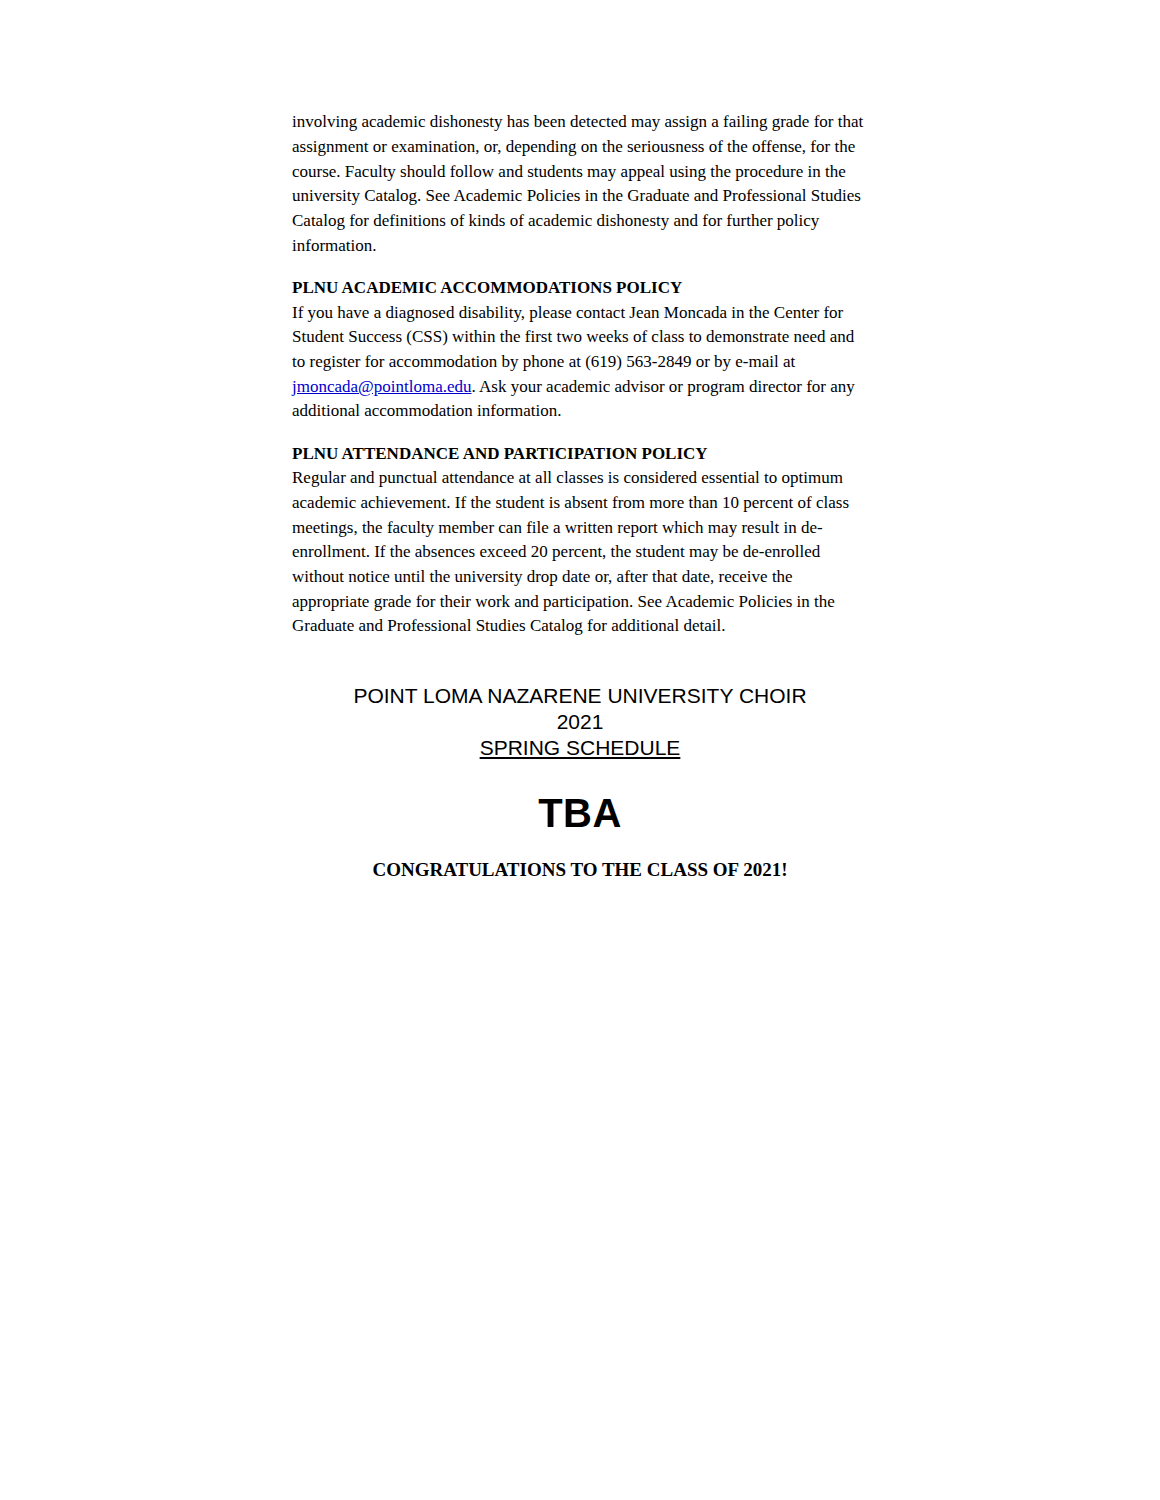involving academic dishonesty has been detected may assign a failing grade for that assignment or examination, or, depending on the seriousness of the offense, for the course. Faculty should follow and students may appeal using the procedure in the university Catalog. See Academic Policies in the Graduate and Professional Studies Catalog for definitions of kinds of academic dishonesty and for further policy information.
PLNU Academic Accommodations Policy
If you have a diagnosed disability, please contact Jean Moncada in the Center for Student Success (CSS) within the first two weeks of class to demonstrate need and to register for accommodation by phone at (619) 563-2849 or by e-mail at jmoncada@pointloma.edu. Ask your academic advisor or program director for any additional accommodation information.
PLNU Attendance and Participation Policy
Regular and punctual attendance at all classes is considered essential to optimum academic achievement. If the student is absent from more than 10 percent of class meetings, the faculty member can file a written report which may result in de-enrollment. If the absences exceed 20 percent, the student may be de-enrolled without notice until the university drop date or, after that date, receive the appropriate grade for their work and participation. See Academic Policies in the Graduate and Professional Studies Catalog for additional detail.
POINT LOMA NAZARENE UNIVERSITY CHOIR
2021
SPRING SCHEDULE
TBA
CONGRATULATIONS TO THE CLASS OF 2021!